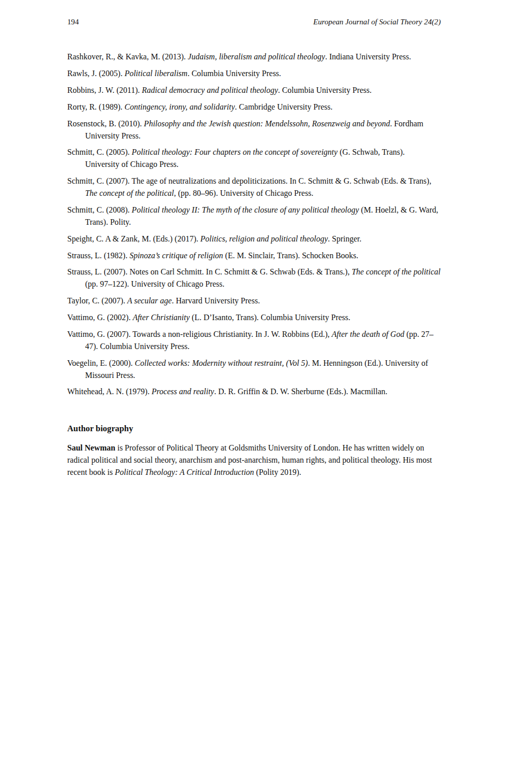194 European Journal of Social Theory 24(2)
Rashkover, R., & Kavka, M. (2013). Judaism, liberalism and political theology. Indiana University Press.
Rawls, J. (2005). Political liberalism. Columbia University Press.
Robbins, J. W. (2011). Radical democracy and political theology. Columbia University Press.
Rorty, R. (1989). Contingency, irony, and solidarity. Cambridge University Press.
Rosenstock, B. (2010). Philosophy and the Jewish question: Mendelssohn, Rosenzweig and beyond. Fordham University Press.
Schmitt, C. (2005). Political theology: Four chapters on the concept of sovereignty (G. Schwab, Trans). University of Chicago Press.
Schmitt, C. (2007). The age of neutralizations and depoliticizations. In C. Schmitt & G. Schwab (Eds. & Trans), The concept of the political, (pp. 80–96). University of Chicago Press.
Schmitt, C. (2008). Political theology II: The myth of the closure of any political theology (M. Hoelzl, & G. Ward, Trans). Polity.
Speight, C. A & Zank, M. (Eds.) (2017). Politics, religion and political theology. Springer.
Strauss, L. (1982). Spinoza’s critique of religion (E. M. Sinclair, Trans). Schocken Books.
Strauss, L. (2007). Notes on Carl Schmitt. In C. Schmitt & G. Schwab (Eds. & Trans.), The concept of the political (pp. 97–122). University of Chicago Press.
Taylor, C. (2007). A secular age. Harvard University Press.
Vattimo, G. (2002). After Christianity (L. D’Isanto, Trans). Columbia University Press.
Vattimo, G. (2007). Towards a non-religious Christianity. In J. W. Robbins (Ed.), After the death of God (pp. 27–47). Columbia University Press.
Voegelin, E. (2000). Collected works: Modernity without restraint, (Vol 5). M. Henningson (Ed.). University of Missouri Press.
Whitehead, A. N. (1979). Process and reality. D. R. Griffin & D. W. Sherburne (Eds.). Macmillan.
Author biography
Saul Newman is Professor of Political Theory at Goldsmiths University of London. He has written widely on radical political and social theory, anarchism and post-anarchism, human rights, and political theology. His most recent book is Political Theology: A Critical Introduction (Polity 2019).